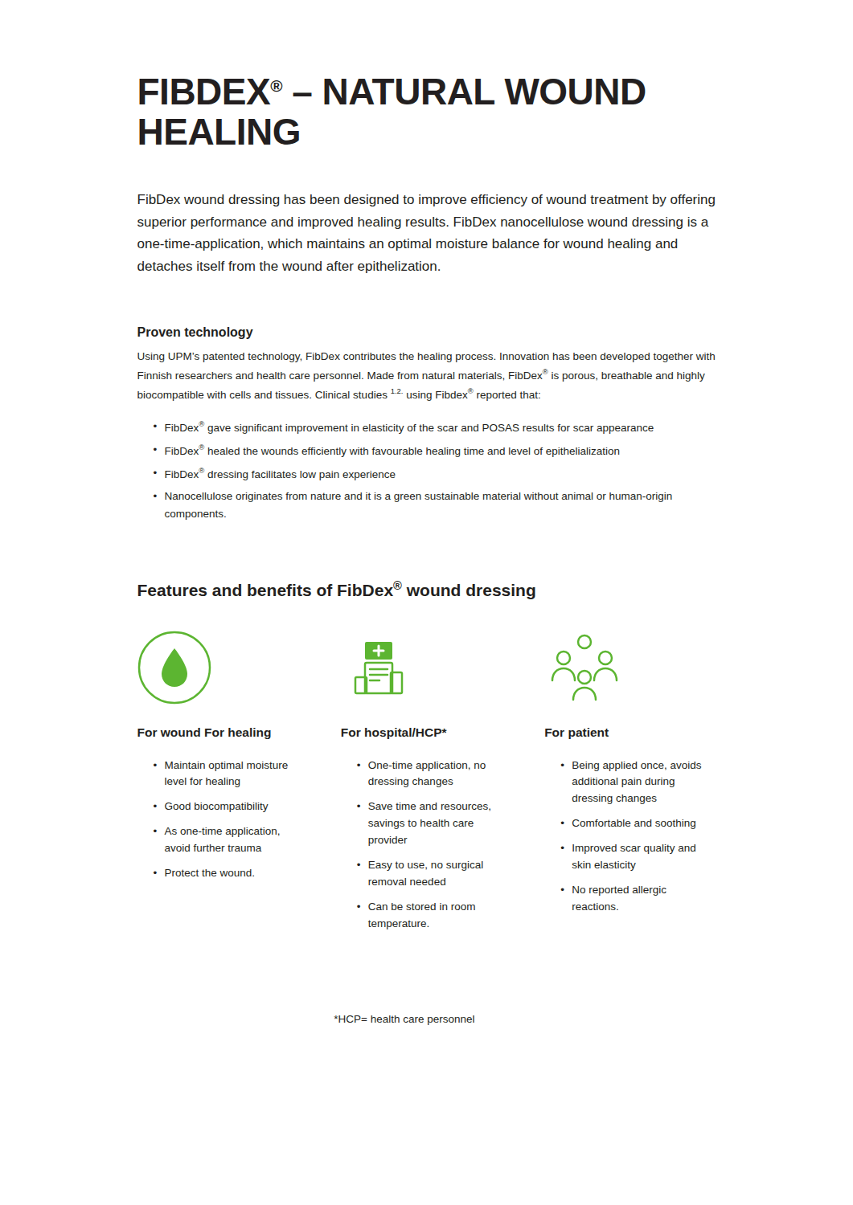FibDex® – Natural Wound Healing
FibDex wound dressing has been designed to improve efficiency of wound treatment by offering superior performance and improved healing results. FibDex nanocellulose wound dressing is a one-time-application, which maintains an optimal moisture balance for wound healing and detaches itself from the wound after epithelization.
Proven technology
Using UPM’s patented technology, FibDex contributes the healing process. Innovation has been developed together with Finnish researchers and health care personnel. Made from natural materials, FibDex® is porous, breathable and highly biocompatible with cells and tissues. Clinical studies 1.2. using Fibdex® reported that:
FibDex® gave significant improvement in elasticity of the scar and POSAS results for scar appearance
FibDex® healed the wounds efficiently with favourable healing time and level of epithelialization
FibDex® dressing facilitates low pain experience
Nanocellulose originates from nature and it is a green sustainable material without animal or human-origin components.
Features and benefits of FibDex® wound dressing
For wound For healing
Maintain optimal moisture level for healing
Good biocompatibility
As one-time application, avoid further trauma
Protect the wound.
For hospital/HCP*
One-time application, no dressing changes
Save time and resources, savings to health care provider
Easy to use, no surgical removal needed
Can be stored in room temperature.
For patient
Being applied once, avoids additional pain during dressing changes
Comfortable and soothing
Improved scar quality and skin elasticity
No reported allergic reactions.
*HCP= health care personnel